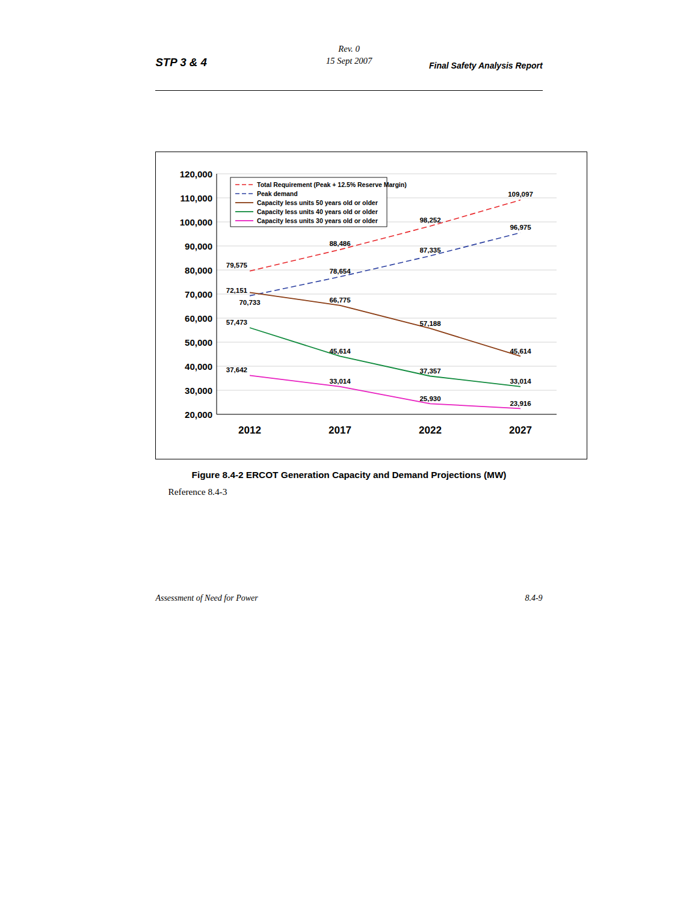STP 3 & 4
Rev. 0
15 Sept 2007
Final Safety Analysis Report
y scale: 20,000 at y=430 ; 120,000 at y=30 => 100,000 over 400px 120,000 110,000 100,000 90,000 80,000 70,000 60,000 50,000 40,000 30,000 20,000 2012 2017 2022 2027 79,575 88,486 98,252 109,097 72,151 70,733 78,654 66,775 87,335 57,188 96,975 45,614 57,473 45,614 37,357 33,014 37,642 33,014 25,930 23,916 Total Requirement (Peak + 12.5% Reserve Margin) Peak demand Capacity less units 50 years old or older Capacity less units 40 years old or older Capacity less units 30 years old or older
Figure 8.4-2 ERCOT Generation Capacity and Demand Projections (MW)
Reference 8.4-3
Assessment of Need for Power 8.4-9